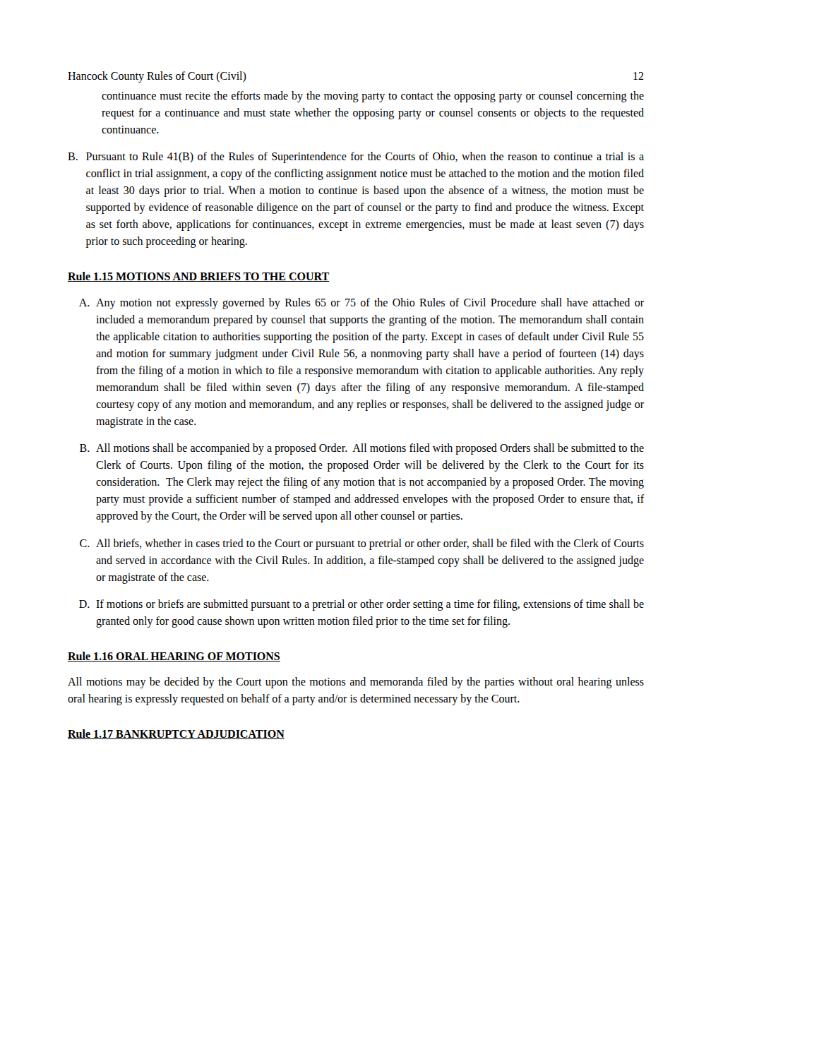Hancock County Rules of Court (Civil) 12
continuance must recite the efforts made by the moving party to contact the opposing party or counsel concerning the request for a continuance and must state whether the opposing party or counsel consents or objects to the requested continuance.
B. Pursuant to Rule 41(B) of the Rules of Superintendence for the Courts of Ohio, when the reason to continue a trial is a conflict in trial assignment, a copy of the conflicting assignment notice must be attached to the motion and the motion filed at least 30 days prior to trial. When a motion to continue is based upon the absence of a witness, the motion must be supported by evidence of reasonable diligence on the part of counsel or the party to find and produce the witness. Except as set forth above, applications for continuances, except in extreme emergencies, must be made at least seven (7) days prior to such proceeding or hearing.
Rule 1.15 MOTIONS AND BRIEFS TO THE COURT
Any motion not expressly governed by Rules 65 or 75 of the Ohio Rules of Civil Procedure shall have attached or included a memorandum prepared by counsel that supports the granting of the motion. The memorandum shall contain the applicable citation to authorities supporting the position of the party. Except in cases of default under Civil Rule 55 and motion for summary judgment under Civil Rule 56, a nonmoving party shall have a period of fourteen (14) days from the filing of a motion in which to file a responsive memorandum with citation to applicable authorities. Any reply memorandum shall be filed within seven (7) days after the filing of any responsive memorandum. A file-stamped courtesy copy of any motion and memorandum, and any replies or responses, shall be delivered to the assigned judge or magistrate in the case.
All motions shall be accompanied by a proposed Order. All motions filed with proposed Orders shall be submitted to the Clerk of Courts. Upon filing of the motion, the proposed Order will be delivered by the Clerk to the Court for its consideration. The Clerk may reject the filing of any motion that is not accompanied by a proposed Order. The moving party must provide a sufficient number of stamped and addressed envelopes with the proposed Order to ensure that, if approved by the Court, the Order will be served upon all other counsel or parties.
All briefs, whether in cases tried to the Court or pursuant to pretrial or other order, shall be filed with the Clerk of Courts and served in accordance with the Civil Rules. In addition, a file-stamped copy shall be delivered to the assigned judge or magistrate of the case.
If motions or briefs are submitted pursuant to a pretrial or other order setting a time for filing, extensions of time shall be granted only for good cause shown upon written motion filed prior to the time set for filing.
Rule 1.16 ORAL HEARING OF MOTIONS
All motions may be decided by the Court upon the motions and memoranda filed by the parties without oral hearing unless oral hearing is expressly requested on behalf of a party and/or is determined necessary by the Court.
Rule 1.17 BANKRUPTCY ADJUDICATION